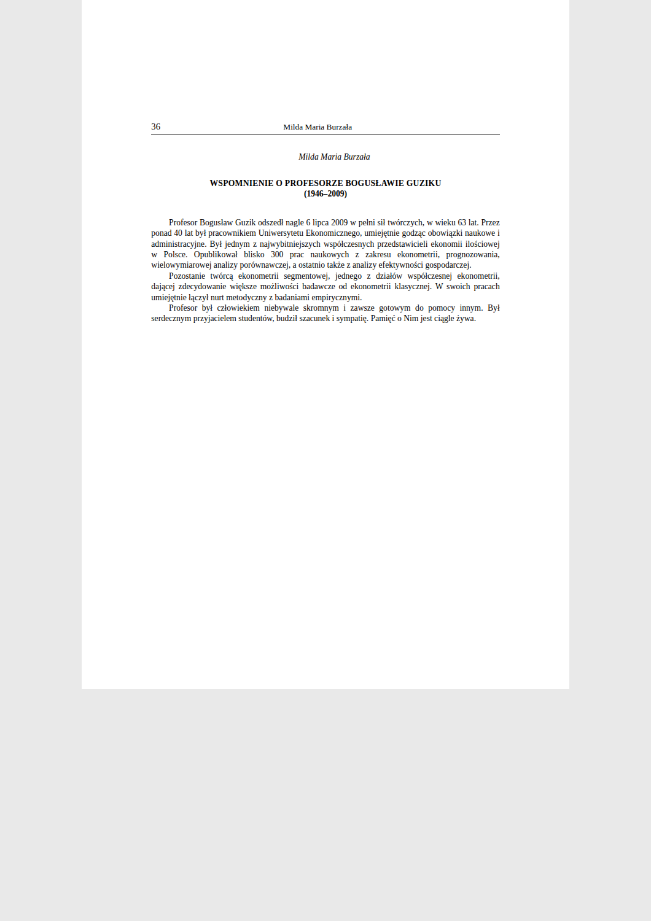36 Milda Maria Burzała
Milda Maria Burzała
WSPOMNIENIE O PROFESORZE BOGUSŁAWIE GUZIKU (1946–2009)
Profesor Bogusław Guzik odszedł nagle 6 lipca 2009 w pełni sił twórczych, w wieku 63 lat. Przez ponad 40 lat był pracownikiem Uniwersytetu Ekonomicznego, umiejętnie godząc obowiązki naukowe i administracyjne. Był jednym z najwybitniejszych współczesnych przedstawicieli ekonomii ilościowej w Polsce. Opublikował blisko 300 prac naukowych z zakresu ekonometrii, prognozowania, wielowymiarowej analizy porównawczej, a ostatnio także z analizy efektywności gospodarczej.
Pozostanie twórcą ekonometrii segmentowej, jednego z działów współczesnej ekonometrii, dającej zdecydowanie większe możliwości badawcze od ekonometrii klasycznej. W swoich pracach umiejętnie łączył nurt metodyczny z badaniami empirycznymi.
Profesor był człowiekiem niebywale skromnym i zawsze gotowym do pomocy innym. Był serdecznym przyjacielem studentów, budził szacunek i sympatię. Pamięć o Nim jest ciągle żywa.